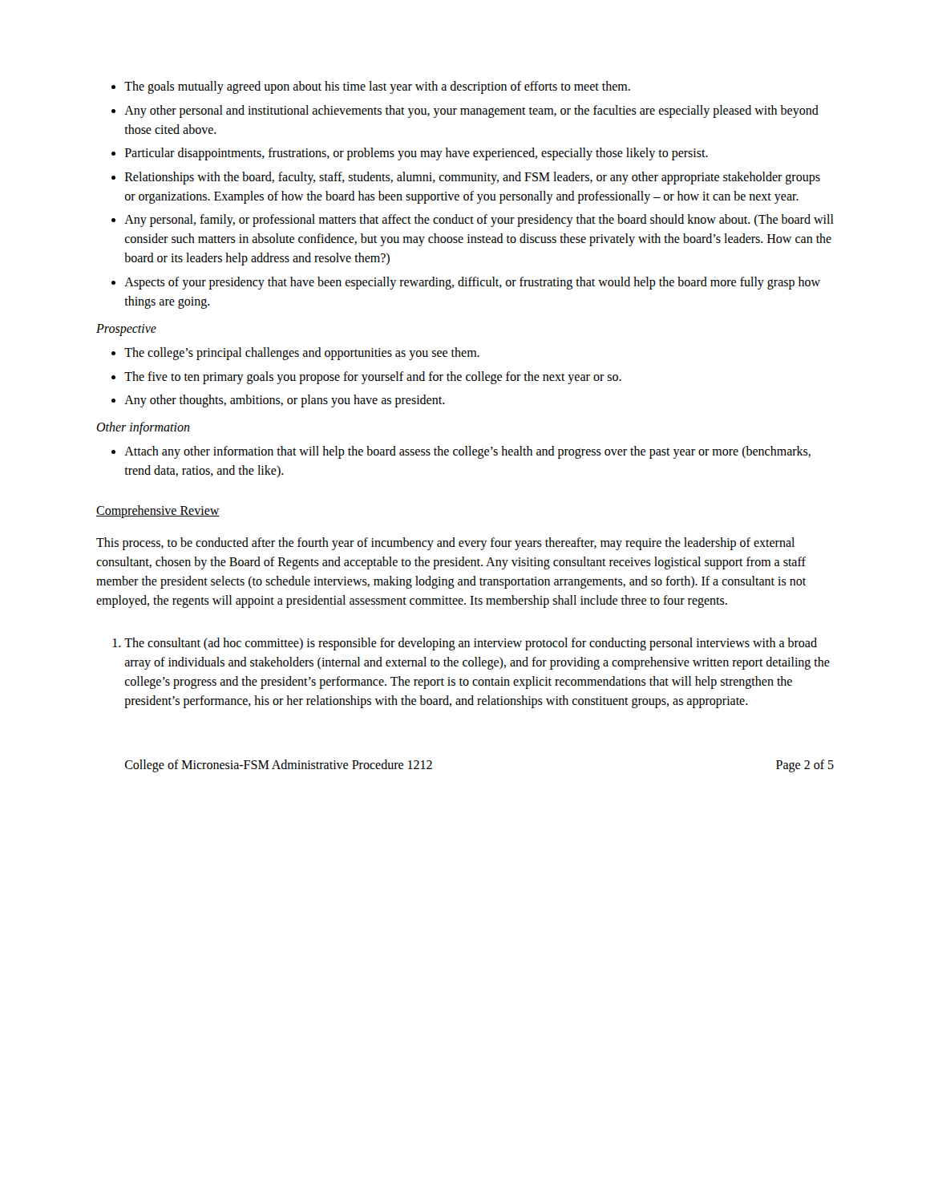The goals mutually agreed upon about his time last year with a description of efforts to meet them.
Any other personal and institutional achievements that you, your management team, or the faculties are especially pleased with beyond those cited above.
Particular disappointments, frustrations, or problems you may have experienced, especially those likely to persist.
Relationships with the board, faculty, staff, students, alumni, community, and FSM leaders, or any other appropriate stakeholder groups or organizations. Examples of how the board has been supportive of you personally and professionally – or how it can be next year.
Any personal, family, or professional matters that affect the conduct of your presidency that the board should know about. (The board will consider such matters in absolute confidence, but you may choose instead to discuss these privately with the board’s leaders. How can the board or its leaders help address and resolve them?)
Aspects of your presidency that have been especially rewarding, difficult, or frustrating that would help the board more fully grasp how things are going.
Prospective
The college’s principal challenges and opportunities as you see them.
The five to ten primary goals you propose for yourself and for the college for the next year or so.
Any other thoughts, ambitions, or plans you have as president.
Other information
Attach any other information that will help the board assess the college’s health and progress over the past year or more (benchmarks, trend data, ratios, and the like).
Comprehensive Review
This process, to be conducted after the fourth year of incumbency and every four years thereafter, may require the leadership of external consultant, chosen by the Board of Regents and acceptable to the president. Any visiting consultant receives logistical support from a staff member the president selects (to schedule interviews, making lodging and transportation arrangements, and so forth). If a consultant is not employed, the regents will appoint a presidential assessment committee. Its membership shall include three to four regents.
The consultant (ad hoc committee) is responsible for developing an interview protocol for conducting personal interviews with a broad array of individuals and stakeholders (internal and external to the college), and for providing a comprehensive written report detailing the college’s progress and the president’s performance. The report is to contain explicit recommendations that will help strengthen the president’s performance, his or her relationships with the board, and relationships with constituent groups, as appropriate.
College of Micronesia-FSM Administrative Procedure 1212 Page 2 of 5